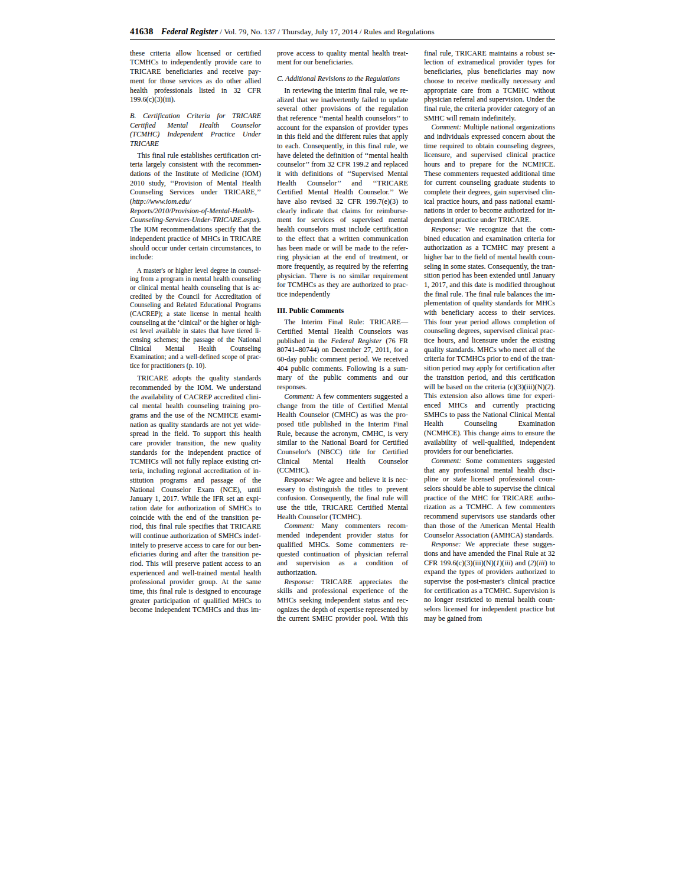41638
Federal Register / Vol. 79, No. 137 / Thursday, July 17, 2014 / Rules and Regulations
these criteria allow licensed or certified TCMHCs to independently provide care to TRICARE beneficiaries and receive payment for those services as do other allied health professionals listed in 32 CFR 199.6(c)(3)(iii).
B. Certification Criteria for TRICARE Certified Mental Health Counselor (TCMHC) Independent Practice Under TRICARE
This final rule establishes certification criteria largely consistent with the recommendations of the Institute of Medicine (IOM) 2010 study, ‘‘Provision of Mental Health Counseling Services under TRICARE,’’ (http://www.iom.edu/ Reports/2010/Provision-of-Mental-Health-Counseling-Services-Under-TRICARE.aspx). The IOM recommendations specify that the independent practice of MHCs in TRICARE should occur under certain circumstances, to include:
A master's or higher level degree in counseling from a program in mental health counseling or clinical mental health counseling that is accredited by the Council for Accreditation of Counseling and Related Educational Programs (CACREP); a state license in mental health counseling at the ‘clinical’ or the higher or highest level available in states that have tiered licensing schemes; the passage of the National Clinical Mental Health Counseling Examination; and a well-defined scope of practice for practitioners (p. 10).
TRICARE adopts the quality standards recommended by the IOM. We understand the availability of CACREP accredited clinical mental health counseling training programs and the use of the NCMHCE examination as quality standards are not yet widespread in the field. To support this health care provider transition, the new quality standards for the independent practice of TCMHCs will not fully replace existing criteria, including regional accreditation of institution programs and passage of the National Counselor Exam (NCE), until January 1, 2017. While the IFR set an expiration date for authorization of SMHCs to coincide with the end of the transition period, this final rule specifies that TRICARE will continue authorization of SMHCs indefinitely to preserve access to care for our beneficiaries during and after the transition period. This will preserve patient access to an experienced and well-trained mental health professional provider group. At the same time, this final rule is designed to encourage greater participation of qualified MHCs to become independent TCMHCs and thus improve access to quality mental health treatment for our beneficiaries.
C. Additional Revisions to the Regulations
In reviewing the interim final rule, we realized that we inadvertently failed to update several other provisions of the regulation that reference ‘‘mental health counselors’’ to account for the expansion of provider types in this field and the different rules that apply to each. Consequently, in this final rule, we have deleted the definition of ‘‘mental health counselor’’ from 32 CFR 199.2 and replaced it with definitions of ‘‘Supervised Mental Health Counselor’’ and ‘‘TRICARE Certified Mental Health Counselor.’’ We have also revised 32 CFR 199.7(e)(3) to clearly indicate that claims for reimbursement for services of supervised mental health counselors must include certification to the effect that a written communication has been made or will be made to the referring physician at the end of treatment, or more frequently, as required by the referring physician. There is no similar requirement for TCMHCs as they are authorized to practice independently
III. Public Comments
The Interim Final Rule: TRICARE—Certified Mental Health Counselors was published in the Federal Register (76 FR 80741–80744) on December 27, 2011, for a 60-day public comment period. We received 404 public comments. Following is a summary of the public comments and our responses.
Comment: A few commenters suggested a change from the title of Certified Mental Health Counselor (CMHC) as was the proposed title published in the Interim Final Rule, because the acronym, CMHC, is very similar to the National Board for Certified Counselor's (NBCC) title for Certified Clinical Mental Health Counselor (CCMHC).
Response: We agree and believe it is necessary to distinguish the titles to prevent confusion. Consequently, the final rule will use the title, TRICARE Certified Mental Health Counselor (TCMHC).
Comment: Many commenters recommended independent provider status for qualified MHCs. Some commenters requested continuation of physician referral and supervision as a condition of authorization.
Response: TRICARE appreciates the skills and professional experience of the MHCs seeking independent status and recognizes the depth of expertise represented by the current SMHC provider pool. With this final rule, TRICARE maintains a robust selection of extramedical provider types for beneficiaries, plus beneficiaries may now choose to receive medically necessary and appropriate care from a TCMHC without physician referral and supervision. Under the final rule, the criteria provider category of an SMHC will remain indefinitely.
Comment: Multiple national organizations and individuals expressed concern about the time required to obtain counseling degrees, licensure, and supervised clinical practice hours and to prepare for the NCMHCE. These commenters requested additional time for current counseling graduate students to complete their degrees, gain supervised clinical practice hours, and pass national examinations in order to become authorized for independent practice under TRICARE.
Response: We recognize that the combined education and examination criteria for authorization as a TCMHC may present a higher bar to the field of mental health counseling in some states. Consequently, the transition period has been extended until January 1, 2017, and this date is modified throughout the final rule. The final rule balances the implementation of quality standards for MHCs with beneficiary access to their services. This four year period allows completion of counseling degrees, supervised clinical practice hours, and licensure under the existing quality standards. MHCs who meet all of the criteria for TCMHCs prior to end of the transition period may apply for certification after the transition period, and this certification will be based on the criteria (c)(3)(iii)(N)(2). This extension also allows time for experienced MHCs and currently practicing SMHCs to pass the National Clinical Mental Health Counseling Examination (NCMHCE). This change aims to ensure the availability of well-qualified, independent providers for our beneficiaries.
Comment: Some commenters suggested that any professional mental health discipline or state licensed professional counselors should be able to supervise the clinical practice of the MHC for TRICARE authorization as a TCMHC. A few commenters recommend supervisors use standards other than those of the American Mental Health Counselor Association (AMHCA) standards.
Response: We appreciate these suggestions and have amended the Final Rule at 32 CFR 199.6(c)(3)(iii)(N)(1)(iii) and (2)(iii) to expand the types of providers authorized to supervise the post-master's clinical practice for certification as a TCMHC. Supervision is no longer restricted to mental health counselors licensed for independent practice but may be gained from